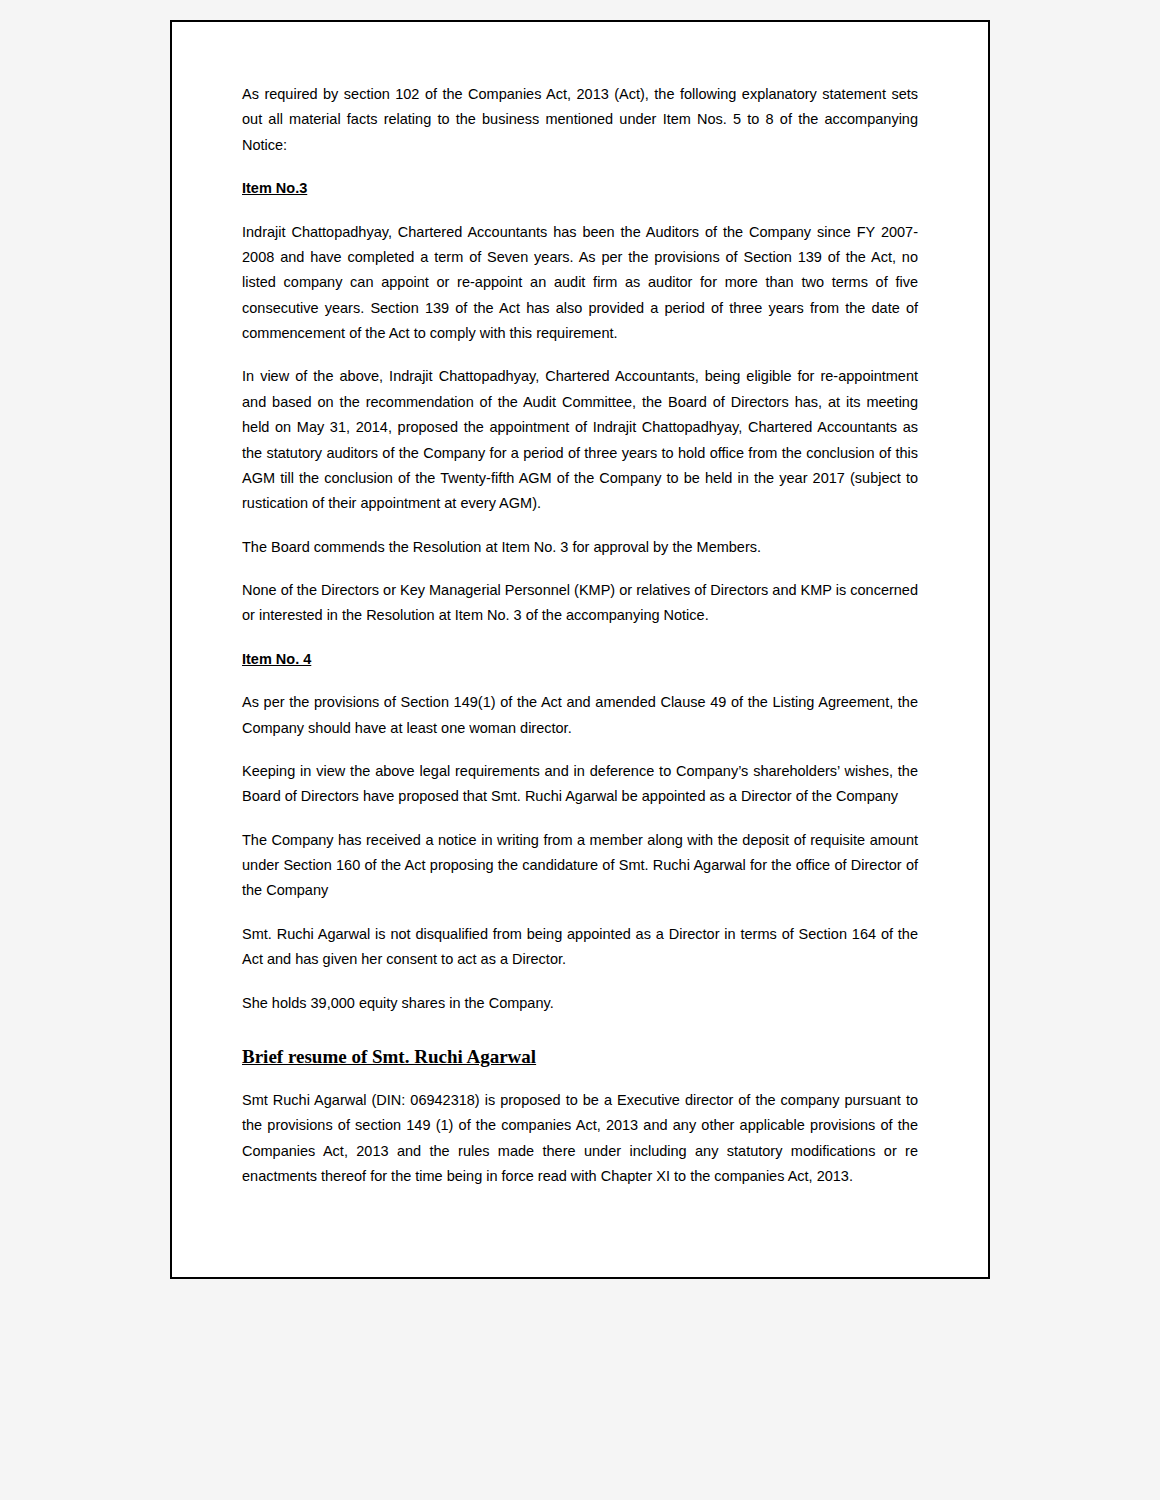As required by section 102 of the Companies Act, 2013 (Act), the following explanatory statement sets out all material facts relating to the business mentioned under Item Nos. 5 to 8 of the accompanying Notice:
Item No.3
Indrajit Chattopadhyay, Chartered Accountants has been the Auditors of the Company since FY 2007-2008 and have completed a term of Seven years. As per the provisions of Section 139 of the Act, no listed company can appoint or re-appoint an audit firm as auditor for more than two terms of five consecutive years. Section 139 of the Act has also provided a period of three years from the date of commencement of the Act to comply with this requirement.
In view of the above, Indrajit Chattopadhyay, Chartered Accountants, being eligible for re-appointment and based on the recommendation of the Audit Committee, the Board of Directors has, at its meeting held on May 31, 2014, proposed the appointment of Indrajit Chattopadhyay, Chartered Accountants as the statutory auditors of the Company for a period of three years to hold office from the conclusion of this AGM till the conclusion of the Twenty-fifth AGM of the Company to be held in the year 2017 (subject to rustication of their appointment at every AGM).
The Board commends the Resolution at Item No. 3 for approval by the Members.
None of the Directors or Key Managerial Personnel (KMP) or relatives of Directors and KMP is concerned or interested in the Resolution at Item No. 3 of the accompanying Notice.
Item No. 4
As per the provisions of Section 149(1) of the Act and amended Clause 49 of the Listing Agreement, the Company should have at least one woman director.
Keeping in view the above legal requirements and in deference to Company’s shareholders’ wishes, the Board of Directors have proposed that Smt. Ruchi Agarwal be appointed as a Director of the Company
The Company has received a notice in writing from a member along with the deposit of requisite amount under Section 160 of the Act proposing the candidature of Smt. Ruchi Agarwal for the office of Director of the Company
Smt. Ruchi Agarwal is not disqualified from being appointed as a Director in terms of Section 164 of the Act and has given her consent to act as a Director.
She holds 39,000 equity shares in the Company.
Brief resume of Smt. Ruchi Agarwal
Smt Ruchi Agarwal (DIN: 06942318) is proposed to be a Executive director of the company pursuant to the provisions of section 149 (1) of the companies Act, 2013 and any other applicable provisions of the Companies Act, 2013 and the rules made there under including any statutory modifications or re enactments thereof for the time being in force read with Chapter XI to the companies Act, 2013.